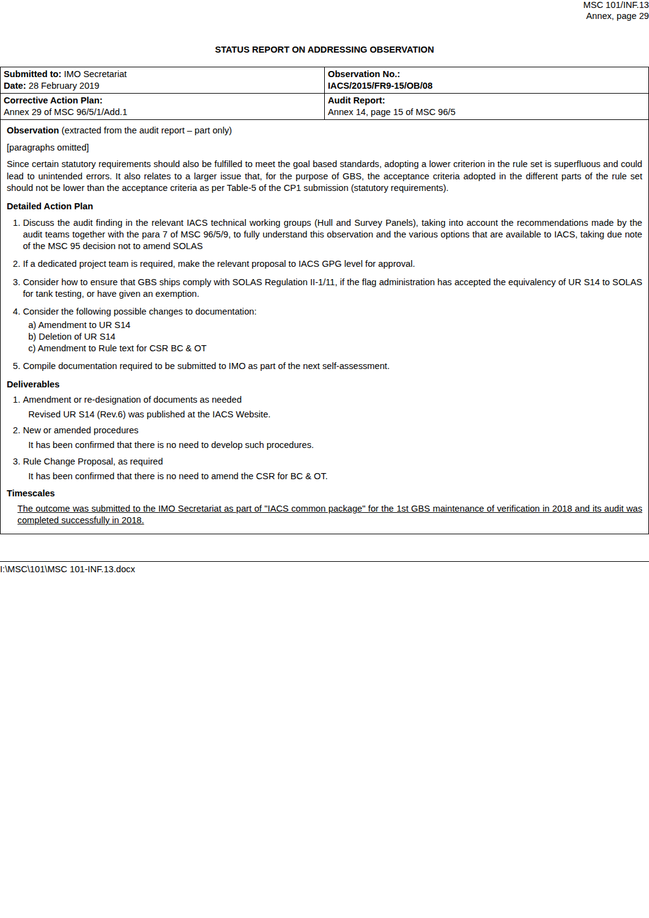MSC 101/INF.13
Annex, page 29
STATUS REPORT ON ADDRESSING OBSERVATION
| Submitted to: IMO Secretariat Date: 28 February 2019 | Observation No.: IACS/2015/FR9-15/OB/08 |
| Corrective Action Plan: Annex 29 of MSC 96/5/1/Add.1 | Audit Report: Annex 14, page 15 of MSC 96/5 |
Observation (extracted from the audit report – part only)
[paragraphs omitted]
Since certain statutory requirements should also be fulfilled to meet the goal based standards, adopting a lower criterion in the rule set is superfluous and could lead to unintended errors. It also relates to a larger issue that, for the purpose of GBS, the acceptance criteria adopted in the different parts of the rule set should not be lower than the acceptance criteria as per Table-5 of the CP1 submission (statutory requirements).
Detailed Action Plan
Discuss the audit finding in the relevant IACS technical working groups (Hull and Survey Panels), taking into account the recommendations made by the audit teams together with the para 7 of MSC 96/5/9, to fully understand this observation and the various options that are available to IACS, taking due note of the MSC 95 decision not to amend SOLAS
If a dedicated project team is required, make the relevant proposal to IACS GPG level for approval.
Consider how to ensure that GBS ships comply with SOLAS Regulation II-1/11, if the flag administration has accepted the equivalency of UR S14 to SOLAS for tank testing, or have given an exemption.
Consider the following possible changes to documentation:
a) Amendment to UR S14
b) Deletion of UR S14
c) Amendment to Rule text for CSR BC & OT
Compile documentation required to be submitted to IMO as part of the next self-assessment.
Deliverables
Amendment or re-designation of documents as needed
Revised UR S14 (Rev.6) was published at the IACS Website.
New or amended procedures
It has been confirmed that there is no need to develop such procedures.
Rule Change Proposal, as required
It has been confirmed that there is no need to amend the CSR for BC & OT.
Timescales
The outcome was submitted to the IMO Secretariat as part of "IACS common package" for the 1st GBS maintenance of verification in 2018 and its audit was completed successfully in 2018.
I:\MSC\101\MSC 101-INF.13.docx